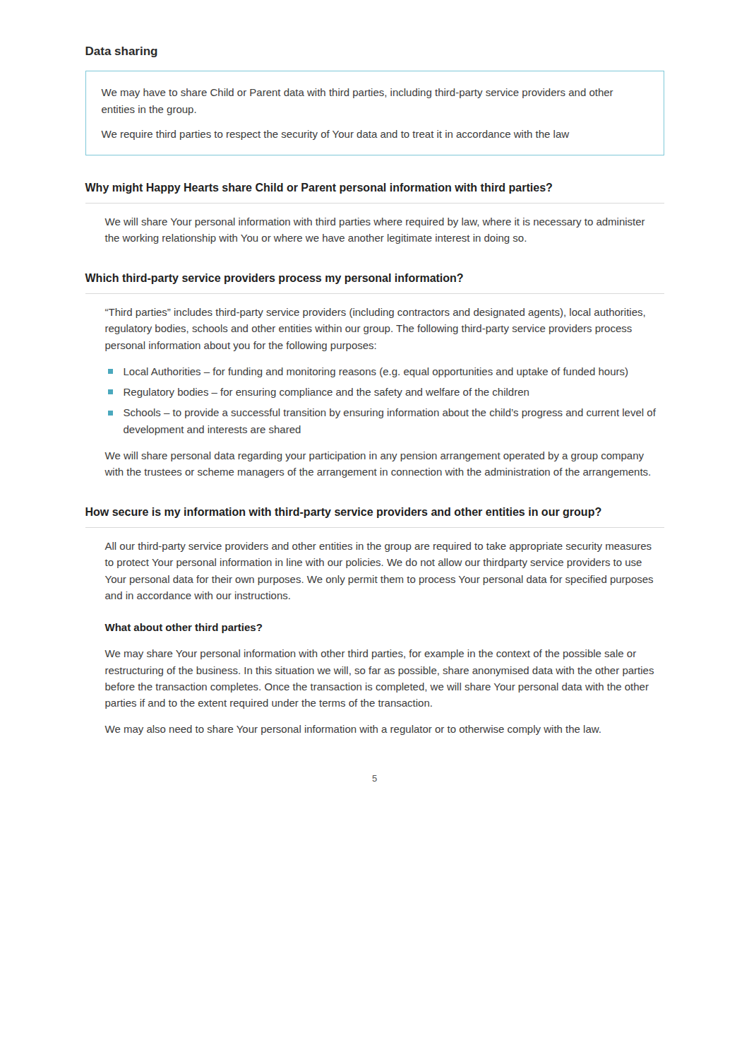Data sharing
We may have to share Child or Parent data with third parties, including third-party service providers and other entities in the group.
We require third parties to respect the security of Your data and to treat it in accordance with the law
Why might Happy Hearts share Child or Parent personal information with third parties?
We will share Your personal information with third parties where required by law, where it is necessary to administer the working relationship with You or where we have another legitimate interest in doing so.
Which third-party service providers process my personal information?
“Third parties” includes third-party service providers (including contractors and designated agents), local authorities, regulatory bodies, schools and other entities within our group. The following third-party service providers process personal information about you for the following purposes:
Local Authorities – for funding and monitoring reasons (e.g. equal opportunities and uptake of funded hours)
Regulatory bodies – for ensuring compliance and the safety and welfare of the children
Schools – to provide a successful transition by ensuring information about the child’s progress and current level of development and interests are shared
We will share personal data regarding your participation in any pension arrangement operated by a group company with the trustees or scheme managers of the arrangement in connection with the administration of the arrangements.
How secure is my information with third-party service providers and other entities in our group?
All our third-party service providers and other entities in the group are required to take appropriate security measures to protect Your personal information in line with our policies. We do not allow our thirdparty service providers to use Your personal data for their own purposes. We only permit them to process Your personal data for specified purposes and in accordance with our instructions.
What about other third parties?
We may share Your personal information with other third parties, for example in the context of the possible sale or restructuring of the business. In this situation we will, so far as possible, share anonymised data with the other parties before the transaction completes. Once the transaction is completed, we will share Your personal data with the other parties if and to the extent required under the terms of the transaction.
We may also need to share Your personal information with a regulator or to otherwise comply with the law.
5